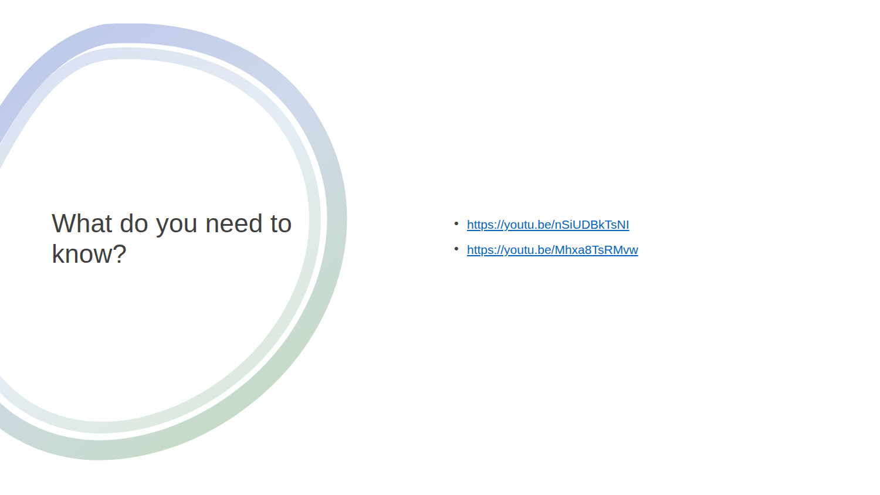What do you need to know?
https://youtu.be/nSiUDBkTsNI
https://youtu.be/Mhxa8TsRMvw